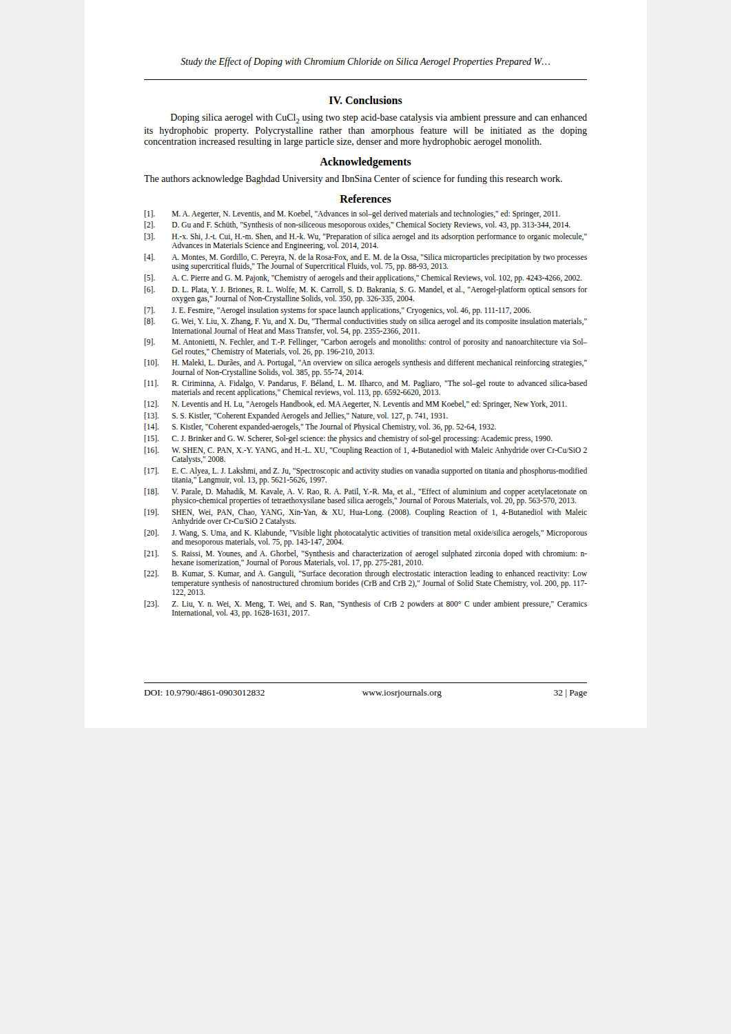Study the Effect of Doping with Chromium Chloride on Silica Aerogel Properties Prepared W…
IV. Conclusions
Doping silica aerogel with CuCl2 using two step acid-base catalysis via ambient pressure and can enhanced its hydrophobic property. Polycrystalline rather than amorphous feature will be initiated as the doping concentration increased resulting in large particle size, denser and more hydrophobic aerogel monolith.
Acknowledgements
The authors acknowledge Baghdad University and IbnSina Center of science for funding this research work.
References
| [1]. | M. A. Aegerter, N. Leventis, and M. Koebel, "Advances in sol–gel derived materials and technologies," ed: Springer, 2011. |
| [2]. | D. Gu and F. Schüth, "Synthesis of non-siliceous mesoporous oxides," Chemical Society Reviews, vol. 43, pp. 313-344, 2014. |
| [3]. | H.-x. Shi, J.-t. Cui, H.-m. Shen, and H.-k. Wu, "Preparation of silica aerogel and its adsorption performance to organic molecule," Advances in Materials Science and Engineering, vol. 2014, 2014. |
| [4]. | A. Montes, M. Gordillo, C. Pereyra, N. de la Rosa-Fox, and E. M. de la Ossa, "Silica microparticles precipitation by two processes using supercritical fluids," The Journal of Supercritical Fluids, vol. 75, pp. 88-93, 2013. |
| [5]. | A. C. Pierre and G. M. Pajonk, "Chemistry of aerogels and their applications," Chemical Reviews, vol. 102, pp. 4243-4266, 2002. |
| [6]. | D. L. Plata, Y. J. Briones, R. L. Wolfe, M. K. Carroll, S. D. Bakrania, S. G. Mandel, et al., "Aerogel-platform optical sensors for oxygen gas," Journal of Non-Crystalline Solids, vol. 350, pp. 326-335, 2004. |
| [7]. | J. E. Fesmire, "Aerogel insulation systems for space launch applications," Cryogenics, vol. 46, pp. 111-117, 2006. |
| [8]. | G. Wei, Y. Liu, X. Zhang, F. Yu, and X. Du, "Thermal conductivities study on silica aerogel and its composite insulation materials," International Journal of Heat and Mass Transfer, vol. 54, pp. 2355-2366, 2011. |
| [9]. | M. Antonietti, N. Fechler, and T.-P. Fellinger, "Carbon aerogels and monoliths: control of porosity and nanoarchitecture via Sol–Gel routes," Chemistry of Materials, vol. 26, pp. 196-210, 2013. |
| [10]. | H. Maleki, L. Durães, and A. Portugal, "An overview on silica aerogels synthesis and different mechanical reinforcing strategies," Journal of Non-Crystalline Solids, vol. 385, pp. 55-74, 2014. |
| [11]. | R. Ciriminna, A. Fidalgo, V. Pandarus, F. Béland, L. M. Ilharco, and M. Pagliaro, "The sol–gel route to advanced silica-based materials and recent applications," Chemical reviews, vol. 113, pp. 6592-6620, 2013. |
| [12]. | N. Leventis and H. Lu, "Aerogels Handbook, ed. MA Aegerter, N. Leventis and MM Koebel," ed: Springer, New York, 2011. |
| [13]. | S. S. Kistler, "Coherent Expanded Aerogels and Jellies," Nature, vol. 127, p. 741, 1931. |
| [14]. | S. Kistler, "Coherent expanded-aerogels," The Journal of Physical Chemistry, vol. 36, pp. 52-64, 1932. |
| [15]. | C. J. Brinker and G. W. Scherer, Sol-gel science: the physics and chemistry of sol-gel processing: Academic press, 1990. |
| [16]. | W. SHEN, C. PAN, X.-Y. YANG, and H.-L. XU, "Coupling Reaction of 1, 4-Butanediol with Maleic Anhydride over Cr-Cu/SiO 2 Catalysts," 2008. |
| [17]. | E. C. Alyea, L. J. Lakshmi, and Z. Ju, "Spectroscopic and activity studies on vanadia supported on titania and phosphorus-modified titania," Langmuir, vol. 13, pp. 5621-5626, 1997. |
| [18]. | V. Parale, D. Mahadik, M. Kavale, A. V. Rao, R. A. Patil, Y.-R. Ma, et al., "Effect of aluminium and copper acetylacetonate on physico-chemical properties of tetraethoxysilane based silica aerogels," Journal of Porous Materials, vol. 20, pp. 563-570, 2013. |
| [19]. | SHEN, Wei, PAN, Chao, YANG, Xin-Yan, & XU, Hua-Long. (2008). Coupling Reaction of 1, 4-Butanediol with Maleic Anhydride over Cr-Cu/SiO 2 Catalysts. |
| [20]. | J. Wang, S. Uma, and K. Klabunde, "Visible light photocatalytic activities of transition metal oxide/silica aerogels," Microporous and mesoporous materials, vol. 75, pp. 143-147, 2004. |
| [21]. | S. Raissi, M. Younes, and A. Ghorbel, "Synthesis and characterization of aerogel sulphated zirconia doped with chromium: n-hexane isomerization," Journal of Porous Materials, vol. 17, pp. 275-281, 2010. |
| [22]. | B. Kumar, S. Kumar, and A. Ganguli, "Surface decoration through electrostatic interaction leading to enhanced reactivity: Low temperature synthesis of nanostructured chromium borides (CrB and CrB 2)," Journal of Solid State Chemistry, vol. 200, pp. 117-122, 2013. |
| [23]. | Z. Liu, Y. n. Wei, X. Meng, T. Wei, and S. Ran, "Synthesis of CrB 2 powders at 800° C under ambient pressure," Ceramics International, vol. 43, pp. 1628-1631, 2017. |
DOI: 10.9790/4861-0903012832
www.iosrjournals.org
32 | Page